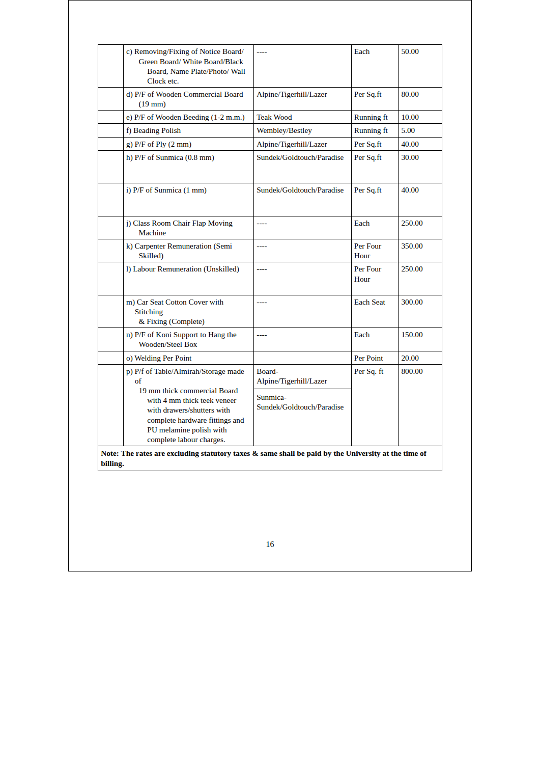| | c) Removing/Fixing of Notice Board/ Green Board/ White Board/Black Board, Name Plate/Photo/ Wall Clock etc. | ---- | Each | 50.00 |
| | d) P/F of Wooden Commercial Board (19 mm) | Alpine/Tigerhill/Lazer | Per Sq.ft | 80.00 |
| | e) P/F of Wooden Beeding (1-2 m.m.) | Teak Wood | Running ft | 10.00 |
| | f) Beading Polish | Wembley/Bestley | Running ft | 5.00 |
| | g) P/F of Ply (2 mm) | Alpine/Tigerhill/Lazer | Per Sq.ft | 40.00 |
| | h) P/F of Sunmica (0.8 mm) | Sundek/Goldtouch/Paradise | Per Sq.ft | 30.00 |
| | i) P/F of Sunmica (1 mm) | Sundek/Goldtouch/Paradise | Per Sq.ft | 40.00 |
| | j) Class Room Chair Flap Moving Machine | ---- | Each | 250.00 |
| | k) Carpenter Remuneration (Semi Skilled) | ---- | Per Four Hour | 350.00 |
| | l) Labour Remuneration (Unskilled) | ---- | Per Four Hour | 250.00 |
| | m) Car Seat Cotton Cover with Stitching & Fixing (Complete) | ---- | Each Seat | 300.00 |
| | n) P/F of Koni Support to Hang the Wooden/Steel Box | ---- | Each | 150.00 |
| | o) Welding Per Point | | Per Point | 20.00 |
| | p) P/f of Table/Almirah/Storage made of 19 mm thick commercial Board with 4 mm thick teek veneer with drawers/shutters with complete hardware fittings and PU melamine polish with complete labour charges. | / Board- Alpine/Tigerhill/Lazer / / Sunmica- Sundek/Goldtouch/Paradise / | Per Sq. ft | 800.00 |
| Note: The rates are excluding statutory taxes & same shall be paid by the University at the time of billing. |
16